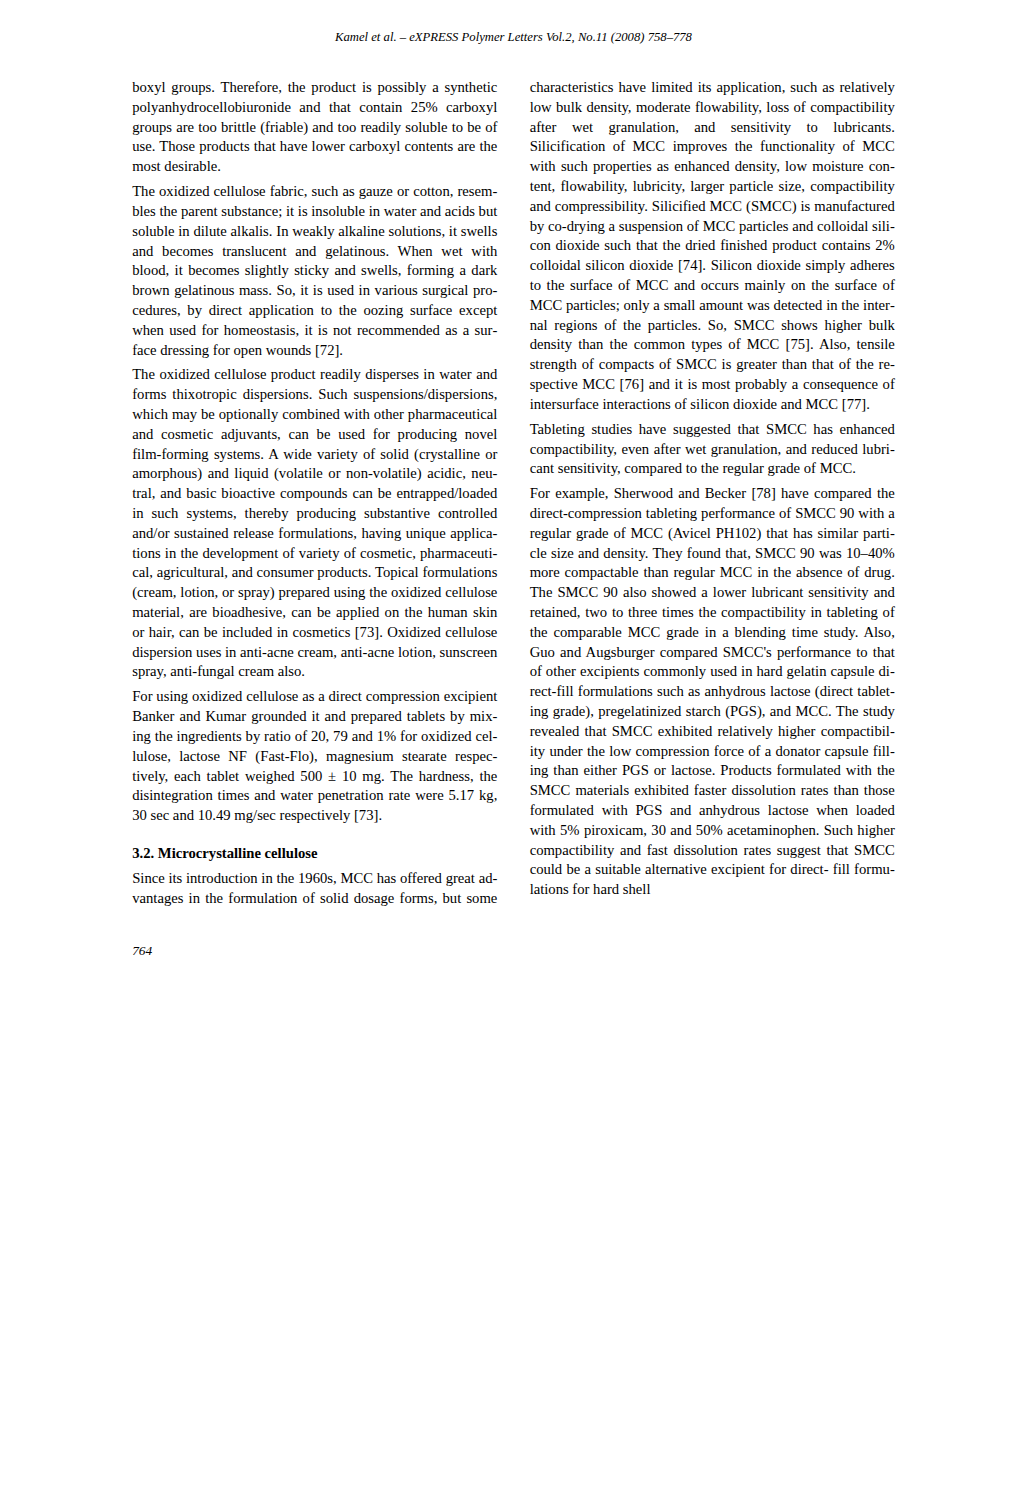Kamel et al. – eXPRESS Polymer Letters Vol.2, No.11 (2008) 758–778
boxyl groups. Therefore, the product is possibly a synthetic polyanhydrocellobiuronide and that contain 25% carboxyl groups are too brittle (friable) and too readily soluble to be of use. Those products that have lower carboxyl contents are the most desirable.
The oxidized cellulose fabric, such as gauze or cotton, resembles the parent substance; it is insoluble in water and acids but soluble in dilute alkalis. In weakly alkaline solutions, it swells and becomes translucent and gelatinous. When wet with blood, it becomes slightly sticky and swells, forming a dark brown gelatinous mass. So, it is used in various surgical procedures, by direct application to the oozing surface except when used for homeostasis, it is not recommended as a surface dressing for open wounds [72].
The oxidized cellulose product readily disperses in water and forms thixotropic dispersions. Such suspensions/dispersions, which may be optionally combined with other pharmaceutical and cosmetic adjuvants, can be used for producing novel film-forming systems. A wide variety of solid (crystalline or amorphous) and liquid (volatile or non-volatile) acidic, neutral, and basic bioactive compounds can be entrapped/loaded in such systems, thereby producing substantive controlled and/or sustained release formulations, having unique applications in the development of variety of cosmetic, pharmaceutical, agricultural, and consumer products. Topical formulations (cream, lotion, or spray) prepared using the oxidized cellulose material, are bioadhesive, can be applied on the human skin or hair, can be included in cosmetics [73]. Oxidized cellulose dispersion uses in anti-acne cream, anti-acne lotion, sunscreen spray, anti-fungal cream also.
For using oxidized cellulose as a direct compression excipient Banker and Kumar grounded it and prepared tablets by mixing the ingredients by ratio of 20, 79 and 1% for oxidized cellulose, lactose NF (Fast-Flo), magnesium stearate respectively, each tablet weighed 500 ± 10 mg. The hardness, the disintegration times and water penetration rate were 5.17 kg, 30 sec and 10.49 mg/sec respectively [73].
3.2. Microcrystalline cellulose
Since its introduction in the 1960s, MCC has offered great advantages in the formulation of solid dosage forms, but some characteristics have limited its application, such as relatively low bulk density, moderate flowability, loss of compactibility after wet granulation, and sensitivity to lubricants. Silicification of MCC improves the functionality of MCC with such properties as enhanced density, low moisture content, flowability, lubricity, larger particle size, compactibility and compressibility. Silicified MCC (SMCC) is manufactured by co-drying a suspension of MCC particles and colloidal silicon dioxide such that the dried finished product contains 2% colloidal silicon dioxide [74]. Silicon dioxide simply adheres to the surface of MCC and occurs mainly on the surface of MCC particles; only a small amount was detected in the internal regions of the particles. So, SMCC shows higher bulk density than the common types of MCC [75]. Also, tensile strength of compacts of SMCC is greater than that of the respective MCC [76] and it is most probably a consequence of intersurface interactions of silicon dioxide and MCC [77].
Tableting studies have suggested that SMCC has enhanced compactibility, even after wet granulation, and reduced lubricant sensitivity, compared to the regular grade of MCC.
For example, Sherwood and Becker [78] have compared the direct-compression tableting performance of SMCC 90 with a regular grade of MCC (Avicel PH102) that has similar particle size and density. They found that, SMCC 90 was 10–40% more compactable than regular MCC in the absence of drug. The SMCC 90 also showed a lower lubricant sensitivity and retained, two to three times the compactibility in tableting of the comparable MCC grade in a blending time study. Also, Guo and Augsburger compared SMCC's performance to that of other excipients commonly used in hard gelatin capsule direct-fill formulations such as anhydrous lactose (direct tableting grade), pregelatinized starch (PGS), and MCC. The study revealed that SMCC exhibited relatively higher compactibility under the low compression force of a donator capsule filling than either PGS or lactose. Products formulated with the SMCC materials exhibited faster dissolution rates than those formulated with PGS and anhydrous lactose when loaded with 5% piroxicam, 30 and 50% acetaminophen. Such higher compactibility and fast dissolution rates suggest that SMCC could be a suitable alternative excipient for direct- fill formulations for hard shell
764